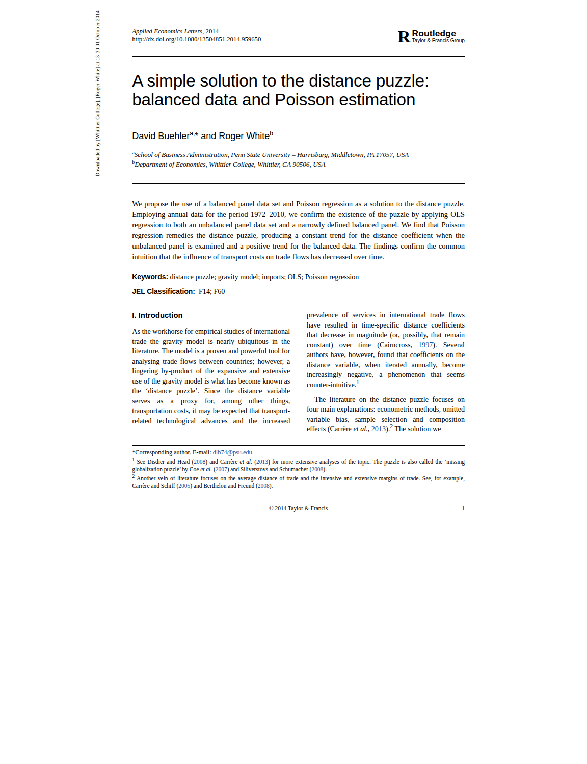Downloaded by [Whittier College], [Roger White] at 13:30 01 October 2014
Applied Economics Letters, 2014
http://dx.doi.org/10.1080/13504851.2014.959650
RRoutledge Taylor & Francis Group
A simple solution to the distance puzzle: balanced data and Poisson estimation
David Buehlera,* and Roger Whiteb
aSchool of Business Administration, Penn State University – Harrisburg, Middletown, PA 17057, USA
bDepartment of Economics, Whittier College, Whittier, CA 90506, USA
We propose the use of a balanced panel data set and Poisson regression as a solution to the distance puzzle. Employing annual data for the period 1972–2010, we confirm the existence of the puzzle by applying OLS regression to both an unbalanced panel data set and a narrowly defined balanced panel. We find that Poisson regression remedies the distance puzzle, producing a constant trend for the distance coefficient when the unbalanced panel is examined and a positive trend for the balanced data. The findings confirm the common intuition that the influence of transport costs on trade flows has decreased over time.
Keywords: distance puzzle; gravity model; imports; OLS; Poisson regression
JEL Classification: F14; F60
I. Introduction
As the workhorse for empirical studies of international trade the gravity model is nearly ubiquitous in the literature. The model is a proven and powerful tool for analysing trade flows between countries; however, a lingering by-product of the expansive and extensive use of the gravity model is what has become known as the ‘distance puzzle’. Since the distance variable serves as a proxy for, among other things, transportation costs, it may be expected that transport-related technological advances and the increased prevalence of services in international trade flows have resulted in time-specific distance coefficients that decrease in magnitude (or, possibly, that remain constant) over time (Cairncross, 1997). Several authors have, however, found that coefficients on the distance variable, when iterated annually, become increasingly negative, a phenomenon that seems counter-intuitive.1
The literature on the distance puzzle focuses on four main explanations: econometric methods, omitted variable bias, sample selection and composition effects (Carrère et al., 2013).2 The solution we
*Corresponding author. E-mail: dlb74@psu.edu
1 See Disdier and Head (2008) and Carrère et al. (2013) for more extensive analyses of the topic. The puzzle is also called the ‘missing globalization puzzle’ by Coe et al. (2007) and Siliverstovs and Schumacher (2008).
2 Another vein of literature focuses on the average distance of trade and the intensive and extensive margins of trade. See, for example, Carrère and Schiff (2005) and Berthelon and Freund (2008).
© 2014 Taylor & Francis 1